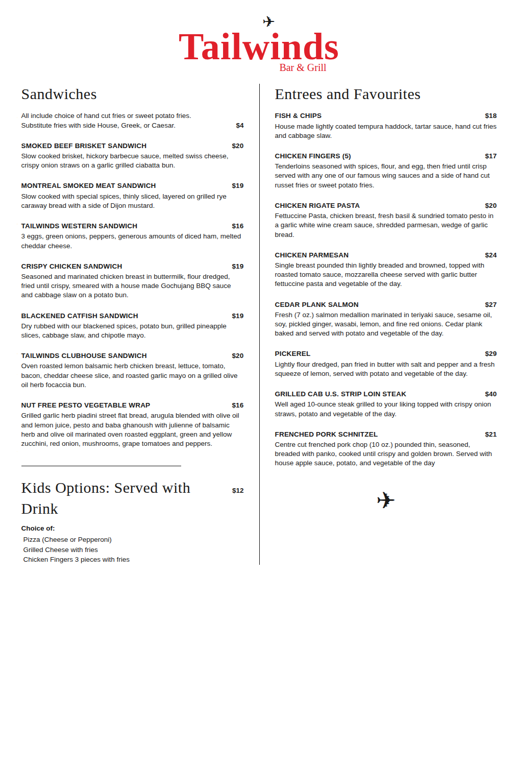✈
Tailwinds
Bar & Grill
Sandwiches
All include choice of hand cut fries or sweet potato fries.
Substitute fries with side House, Greek, or Caesar. $4
Smoked Beef Brisket Sandwich $20
Slow cooked brisket, hickory barbecue sauce, melted swiss cheese, crispy onion straws on a garlic grilled ciabatta bun.
Montreal Smoked Meat Sandwich $19
Slow cooked with special spices, thinly sliced, layered on grilled rye caraway bread with a side of Dijon mustard.
Tailwinds Western Sandwich $16
3 eggs, green onions, peppers, generous amounts of diced ham, melted cheddar cheese.
Crispy Chicken Sandwich $19
Seasoned and marinated chicken breast in buttermilk, flour dredged, fried until crispy, smeared with a house made Gochujang BBQ sauce and cabbage slaw on a potato bun.
Blackened Catfish Sandwich $19
Dry rubbed with our blackened spices, potato bun, grilled pineapple slices, cabbage slaw, and chipotle mayo.
Tailwinds Clubhouse Sandwich $20
Oven roasted lemon balsamic herb chicken breast, lettuce, tomato, bacon, cheddar cheese slice, and roasted garlic mayo on a grilled olive oil herb focaccia bun.
Nut Free Pesto Vegetable Wrap $16
Grilled garlic herb piadini street flat bread, arugula blended with olive oil and lemon juice, pesto and baba ghanoush with julienne of balsamic herb and olive oil marinated oven roasted eggplant, green and yellow zucchini, red onion, mushrooms, grape tomatoes and peppers.
Kids Options: Served with Drink
$12
Choice of:
Pizza (Cheese or Pepperoni)
Grilled Cheese with fries
Chicken Fingers 3 pieces with fries
Entrees and Favourites
Fish & Chips $18
House made lightly coated tempura haddock, tartar sauce, hand cut fries and cabbage slaw.
Chicken Fingers (5) $17
Tenderloins seasoned with spices, flour, and egg, then fried until crisp served with any one of our famous wing sauces and a side of hand cut russet fries or sweet potato fries.
Chicken Rigate Pasta $20
Fettuccine Pasta, chicken breast, fresh basil & sundried tomato pesto in a garlic white wine cream sauce, shredded parmesan, wedge of garlic bread.
Chicken Parmesan $24
Single breast pounded thin lightly breaded and browned, topped with roasted tomato sauce, mozzarella cheese served with garlic butter fettuccine pasta and vegetable of the day.
Cedar Plank Salmon $27
Fresh (7 oz.) salmon medallion marinated in teriyaki sauce, sesame oil, soy, pickled ginger, wasabi, lemon, and fine red onions. Cedar plank baked and served with potato and vegetable of the day.
Pickerel $29
Lightly flour dredged, pan fried in butter with salt and pepper and a fresh squeeze of lemon, served with potato and vegetable of the day.
Grilled Cab U.S. Strip Loin Steak $40
Well aged 10-ounce steak grilled to your liking topped with crispy onion straws, potato and vegetable of the day.
Frenched Pork Schnitzel $21
Centre cut frenched pork chop (10 oz.) pounded thin, seasoned, breaded with panko, cooked until crispy and golden brown. Served with house apple sauce, potato, and vegetable of the day
✈